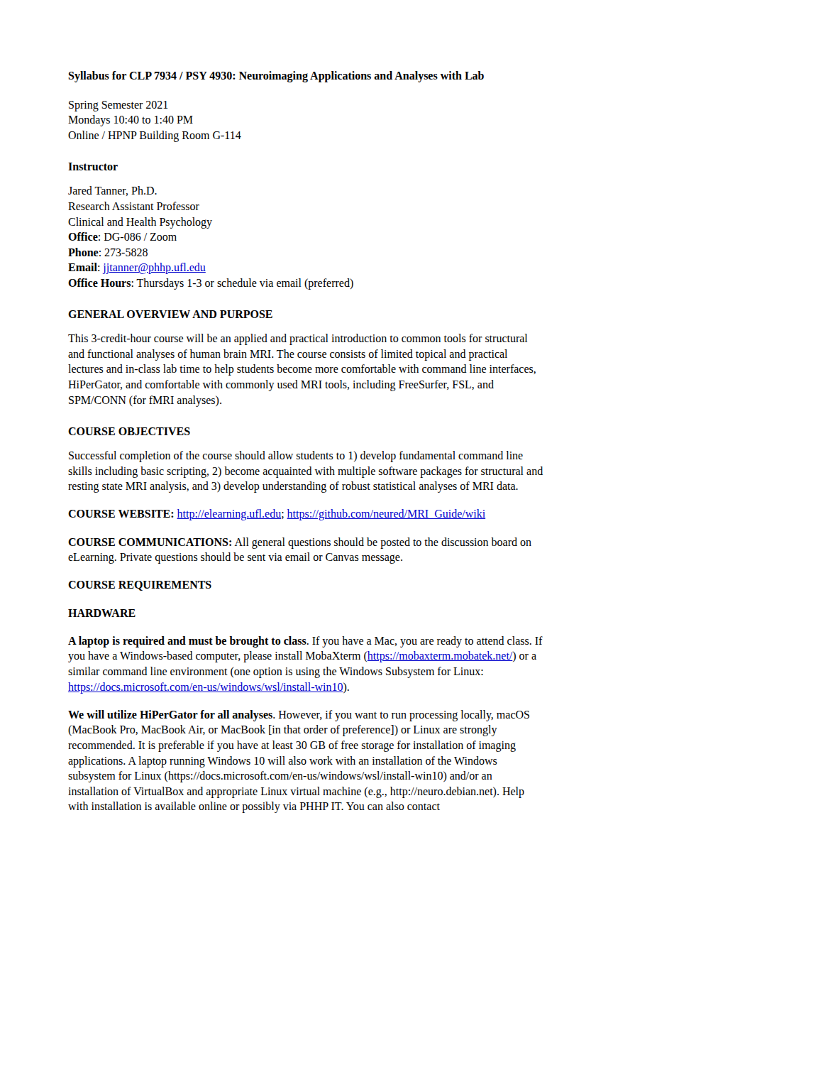Syllabus for CLP 7934 / PSY 4930: Neuroimaging Applications and Analyses with Lab
Spring Semester 2021
Mondays 10:40 to 1:40 PM
Online / HPNP Building Room G-114
Instructor
Jared Tanner, Ph.D.
Research Assistant Professor
Clinical and Health Psychology
Office: DG-086 / Zoom
Phone: 273-5828
Email: jjtanner@phhp.ufl.edu
Office Hours: Thursdays 1-3 or schedule via email (preferred)
GENERAL OVERVIEW AND PURPOSE
This 3-credit-hour course will be an applied and practical introduction to common tools for structural and functional analyses of human brain MRI. The course consists of limited topical and practical lectures and in-class lab time to help students become more comfortable with command line interfaces, HiPerGator, and comfortable with commonly used MRI tools, including FreeSurfer, FSL, and SPM/CONN (for fMRI analyses).
COURSE OBJECTIVES
Successful completion of the course should allow students to 1) develop fundamental command line skills including basic scripting, 2) become acquainted with multiple software packages for structural and resting state MRI analysis, and 3) develop understanding of robust statistical analyses of MRI data.
COURSE WEBSITE: http://elearning.ufl.edu; https://github.com/neured/MRI_Guide/wiki
COURSE COMMUNICATIONS: All general questions should be posted to the discussion board on eLearning. Private questions should be sent via email or Canvas message.
COURSE REQUIREMENTS
HARDWARE
A laptop is required and must be brought to class. If you have a Mac, you are ready to attend class. If you have a Windows-based computer, please install MobaXterm (https://mobaxterm.mobatek.net/) or a similar command line environment (one option is using the Windows Subsystem for Linux: https://docs.microsoft.com/en-us/windows/wsl/install-win10).
We will utilize HiPerGator for all analyses. However, if you want to run processing locally, macOS (MacBook Pro, MacBook Air, or MacBook [in that order of preference]) or Linux are strongly recommended. It is preferable if you have at least 30 GB of free storage for installation of imaging applications. A laptop running Windows 10 will also work with an installation of the Windows subsystem for Linux (https://docs.microsoft.com/en-us/windows/wsl/install-win10) and/or an installation of VirtualBox and appropriate Linux virtual machine (e.g., http://neuro.debian.net). Help with installation is available online or possibly via PHHP IT. You can also contact